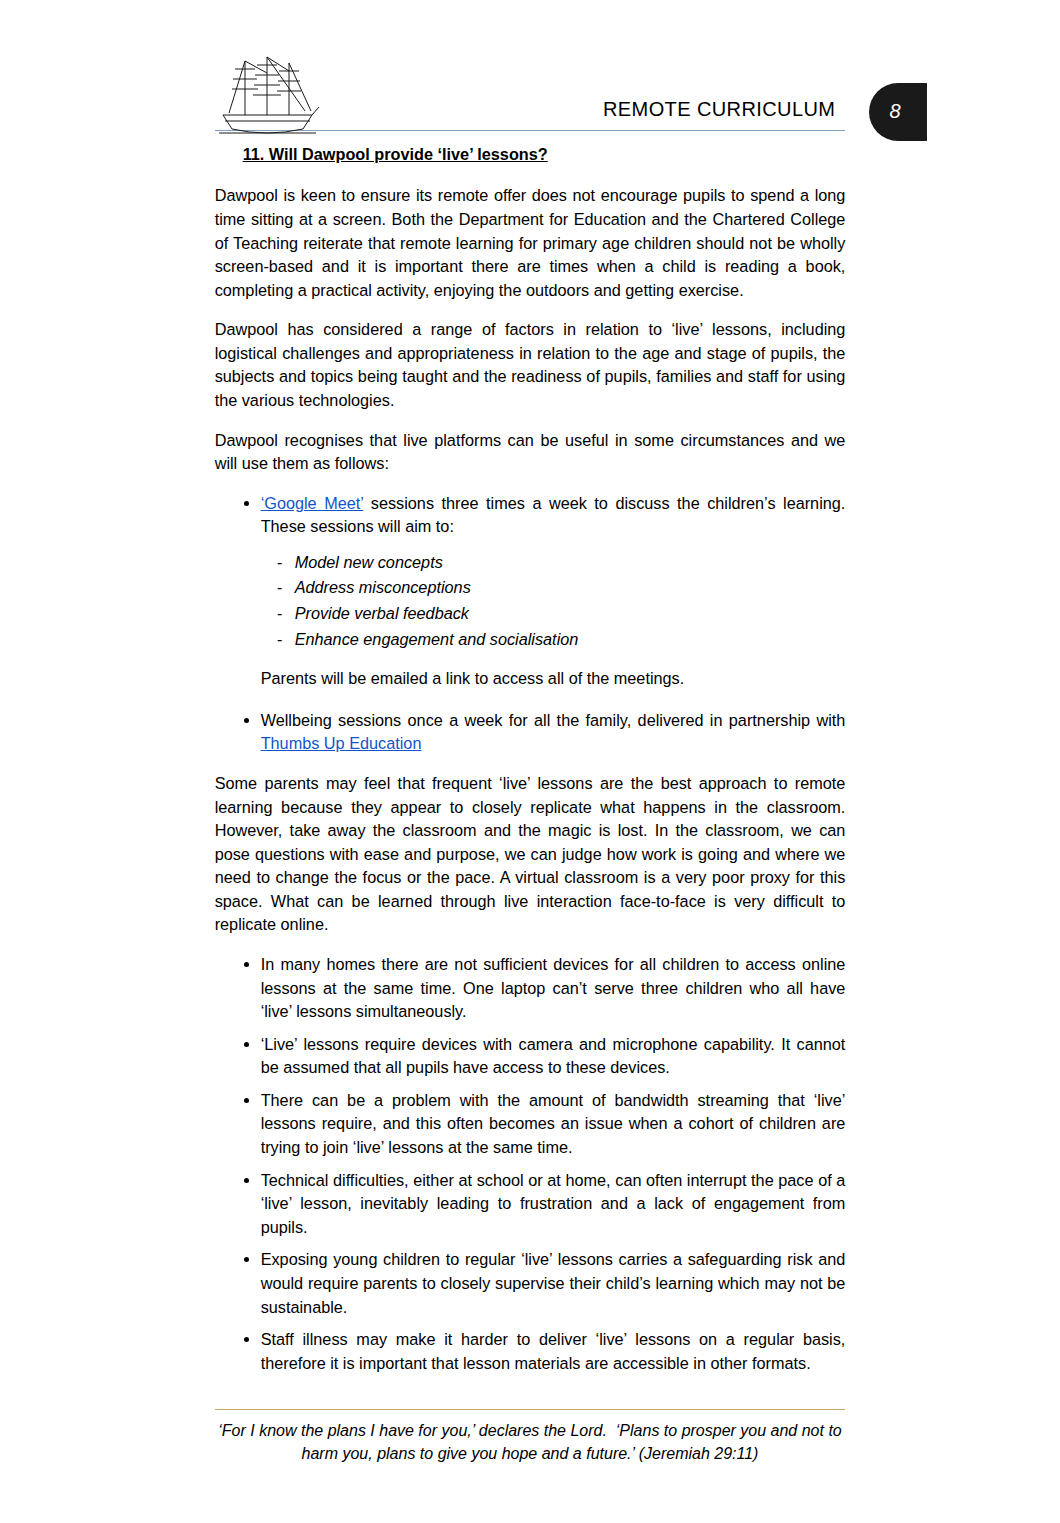8
REMOTE CURRICULUM
11. Will Dawpool provide ‘live’ lessons?
Dawpool is keen to ensure its remote offer does not encourage pupils to spend a long time sitting at a screen. Both the Department for Education and the Chartered College of Teaching reiterate that remote learning for primary age children should not be wholly screen-based and it is important there are times when a child is reading a book, completing a practical activity, enjoying the outdoors and getting exercise.
Dawpool has considered a range of factors in relation to ‘live’ lessons, including logistical challenges and appropriateness in relation to the age and stage of pupils, the subjects and topics being taught and the readiness of pupils, families and staff for using the various technologies.
Dawpool recognises that live platforms can be useful in some circumstances and we will use them as follows:
‘Google Meet’ sessions three times a week to discuss the children’s learning. These sessions will aim to:
Model new concepts
Address misconceptions
Provide verbal feedback
Enhance engagement and socialisation
Parents will be emailed a link to access all of the meetings.
Wellbeing sessions once a week for all the family, delivered in partnership with Thumbs Up Education
Some parents may feel that frequent ‘live’ lessons are the best approach to remote learning because they appear to closely replicate what happens in the classroom. However, take away the classroom and the magic is lost. In the classroom, we can pose questions with ease and purpose, we can judge how work is going and where we need to change the focus or the pace. A virtual classroom is a very poor proxy for this space. What can be learned through live interaction face-to-face is very difficult to replicate online.
In many homes there are not sufficient devices for all children to access online lessons at the same time. One laptop can’t serve three children who all have ‘live’ lessons simultaneously.
‘Live’ lessons require devices with camera and microphone capability. It cannot be assumed that all pupils have access to these devices.
There can be a problem with the amount of bandwidth streaming that ‘live’ lessons require, and this often becomes an issue when a cohort of children are trying to join ‘live’ lessons at the same time.
Technical difficulties, either at school or at home, can often interrupt the pace of a ‘live’ lesson, inevitably leading to frustration and a lack of engagement from pupils.
Exposing young children to regular ‘live’ lessons carries a safeguarding risk and would require parents to closely supervise their child’s learning which may not be sustainable.
Staff illness may make it harder to deliver ‘live’ lessons on a regular basis, therefore it is important that lesson materials are accessible in other formats.
‘For I know the plans I have for you,’ declares the Lord. ‘Plans to prosper you and not to harm you, plans to give you hope and a future.’ (Jeremiah 29:11)